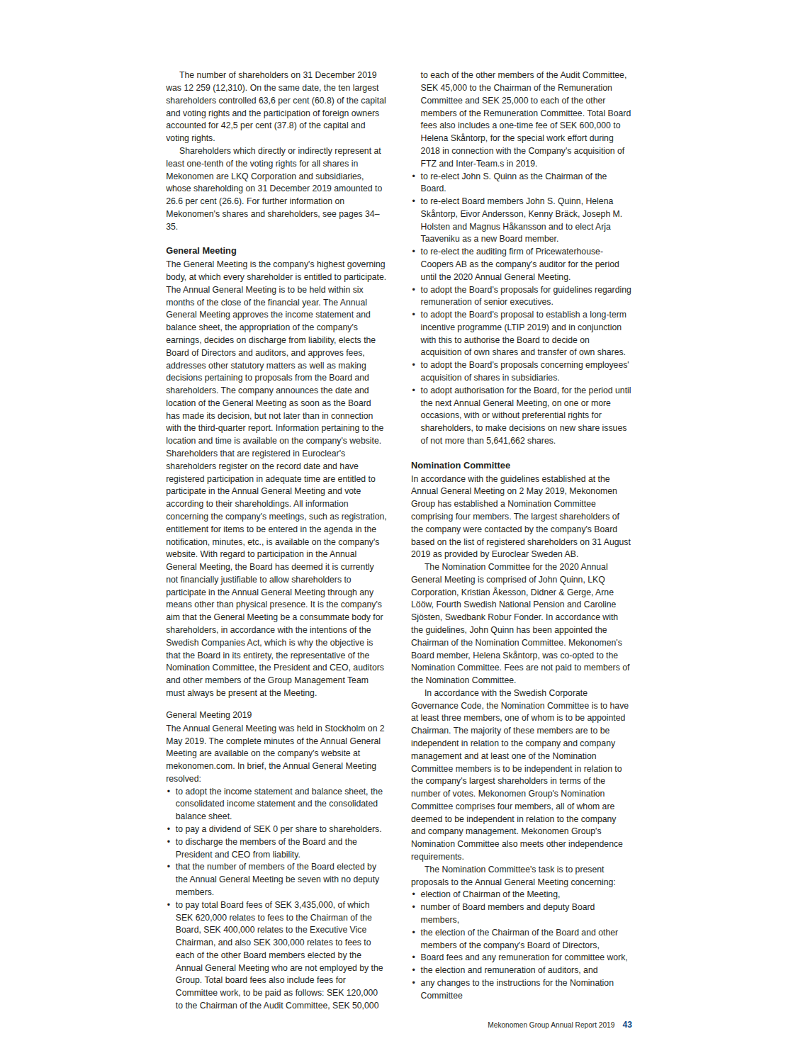The number of shareholders on 31 December 2019 was 12 259 (12,310). On the same date, the ten largest shareholders controlled 63,6 per cent (60.8) of the capital and voting rights and the participation of foreign owners accounted for 42,5 per cent (37.8) of the capital and voting rights.
Shareholders which directly or indirectly represent at least one-tenth of the voting rights for all shares in Mekonomen are LKQ Corporation and subsidiaries, whose shareholding on 31 December 2019 amounted to 26.6 per cent (26.6). For further information on Mekonomen's shares and shareholders, see pages 34–35.
General Meeting
The General Meeting is the company's highest governing body, at which every shareholder is entitled to participate. The Annual General Meeting is to be held within six months of the close of the financial year. The Annual General Meeting approves the income statement and balance sheet, the appropriation of the company's earnings, decides on discharge from liability, elects the Board of Directors and auditors, and approves fees, addresses other statutory matters as well as making decisions pertaining to proposals from the Board and shareholders. The company announces the date and location of the General Meeting as soon as the Board has made its decision, but not later than in connection with the third-quarter report. Information pertaining to the location and time is available on the company's website. Shareholders that are registered in Euroclear's shareholders register on the record date and have registered participation in adequate time are entitled to participate in the Annual General Meeting and vote according to their shareholdings. All information concerning the company's meetings, such as registration, entitlement for items to be entered in the agenda in the notification, minutes, etc., is available on the company's website. With regard to participation in the Annual General Meeting, the Board has deemed it is currently not financially justifiable to allow shareholders to participate in the Annual General Meeting through any means other than physical presence. It is the company's aim that the General Meeting be a consummate body for shareholders, in accordance with the intentions of the Swedish Companies Act, which is why the objective is that the Board in its entirety, the representative of the Nomination Committee, the President and CEO, auditors and other members of the Group Management Team must always be present at the Meeting.
General Meeting 2019
The Annual General Meeting was held in Stockholm on 2 May 2019. The complete minutes of the Annual General Meeting are available on the company's website at mekonomen.com. In brief, the Annual General Meeting resolved:
to adopt the income statement and balance sheet, the consolidated income statement and the consolidated balance sheet.
to pay a dividend of SEK 0 per share to shareholders.
to discharge the members of the Board and the President and CEO from liability.
that the number of members of the Board elected by the Annual General Meeting be seven with no deputy members.
to pay total Board fees of SEK 3,435,000, of which SEK 620,000 relates to fees to the Chairman of the Board, SEK 400,000 relates to the Executive Vice Chairman, and also SEK 300,000 relates to fees to each of the other Board members elected by the Annual General Meeting who are not employed by the Group. Total board fees also include fees for Committee work, to be paid as follows: SEK 120,000 to the Chairman of the Audit Committee, SEK 50,000 to each of the other members of the Audit Committee, SEK 45,000 to the Chairman of the Remuneration Committee and SEK 25,000 to each of the other members of the Remuneration Committee. Total Board fees also includes a one-time fee of SEK 600,000 to Helena Skåntorp, for the special work effort during 2018 in connection with the Company's acquisition of FTZ and Inter-Team.s in 2019.
to re-elect John S. Quinn as the Chairman of the Board.
to re-elect Board members John S. Quinn, Helena Skåntorp, Eivor Andersson, Kenny Bräck, Joseph M. Holsten and Magnus Håkansson and to elect Arja Taaveniku as a new Board member.
to re-elect the auditing firm of Pricewaterhouse-Coopers AB as the company's auditor for the period until the 2020 Annual General Meeting.
to adopt the Board's proposals for guidelines regarding remuneration of senior executives.
to adopt the Board's proposal to establish a long-term incentive programme (LTIP 2019) and in conjunction with this to authorise the Board to decide on acquisition of own shares and transfer of own shares.
to adopt the Board's proposals concerning employees' acquisition of shares in subsidiaries.
to adopt authorisation for the Board, for the period until the next Annual General Meeting, on one or more occasions, with or without preferential rights for shareholders, to make decisions on new share issues of not more than 5,641,662 shares.
Nomination Committee
In accordance with the guidelines established at the Annual General Meeting on 2 May 2019, Mekonomen Group has established a Nomination Committee comprising four members. The largest shareholders of the company were contacted by the company's Board based on the list of registered shareholders on 31 August 2019 as provided by Euroclear Sweden AB.
The Nomination Committee for the 2020 Annual General Meeting is comprised of John Quinn, LKQ Corporation, Kristian Åkesson, Didner & Gerge, Arne Lööw, Fourth Swedish National Pension and Caroline Sjösten, Swedbank Robur Fonder. In accordance with the guidelines, John Quinn has been appointed the Chairman of the Nomination Committee. Mekonomen's Board member, Helena Skåntorp, was co-opted to the Nomination Committee. Fees are not paid to members of the Nomination Committee.
In accordance with the Swedish Corporate Governance Code, the Nomination Committee is to have at least three members, one of whom is to be appointed Chairman. The majority of these members are to be independent in relation to the company and company management and at least one of the Nomination Committee members is to be independent in relation to the company's largest shareholders in terms of the number of votes. Mekonomen Group's Nomination Committee comprises four members, all of whom are deemed to be independent in relation to the company and company management. Mekonomen Group's Nomination Committee also meets other independence requirements.
The Nomination Committee's task is to present proposals to the Annual General Meeting concerning:
election of Chairman of the Meeting,
number of Board members and deputy Board members,
the election of the Chairman of the Board and other members of the company's Board of Directors,
Board fees and any remuneration for committee work,
the election and remuneration of auditors, and
any changes to the instructions for the Nomination Committee
Mekonomen Group Annual Report 2019 43